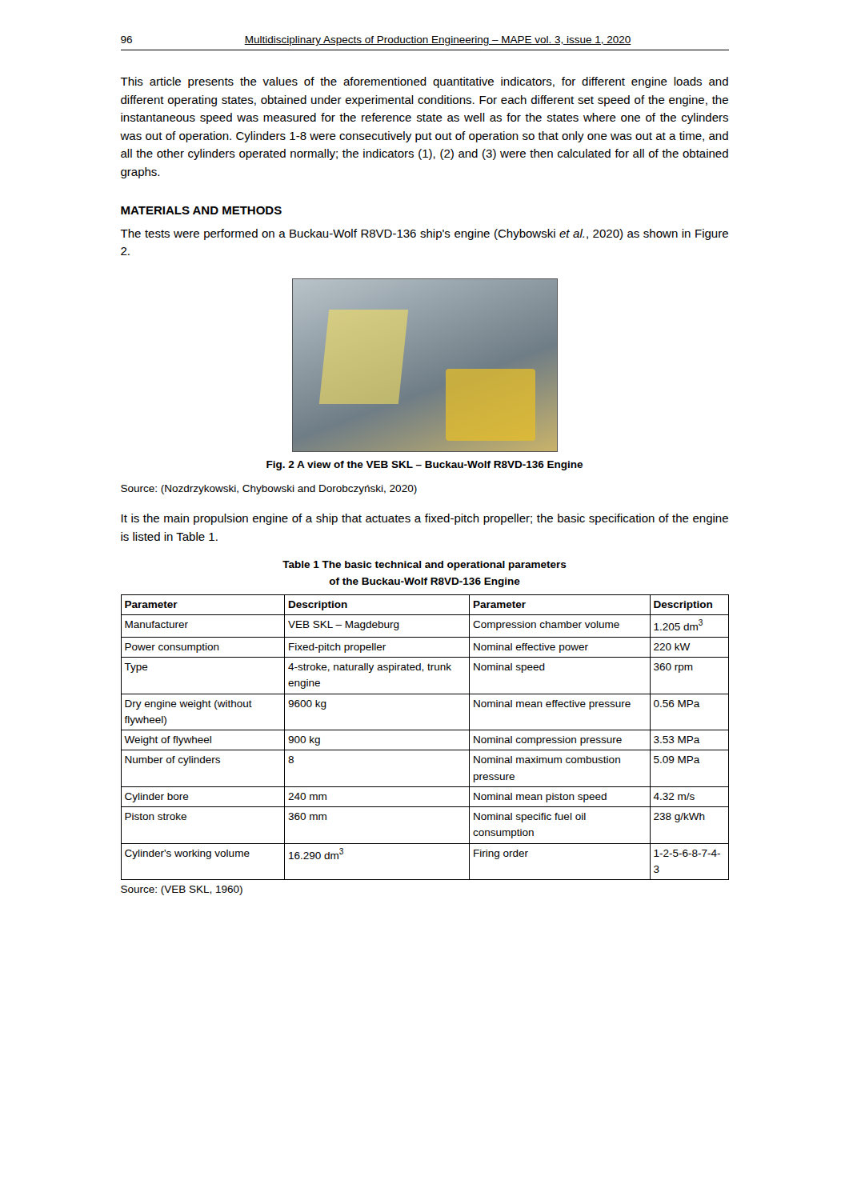96 Multidisciplinary Aspects of Production Engineering – MAPE vol. 3, issue 1, 2020
This article presents the values of the aforementioned quantitative indicators, for different engine loads and different operating states, obtained under experimental conditions. For each different set speed of the engine, the instantaneous speed was measured for the reference state as well as for the states where one of the cylinders was out of operation. Cylinders 1-8 were consecutively put out of operation so that only one was out at a time, and all the other cylinders operated normally; the indicators (1), (2) and (3) were then calculated for all of the obtained graphs.
Materials and methods
The tests were performed on a Buckau-Wolf R8VD-136 ship's engine (Chybowski et al., 2020) as shown in Figure 2.
Fig. 2 A view of the VEB SKL – Buckau-Wolf R8VD-136 Engine
Source: (Nozdrzykowski, Chybowski and Dorobczyński, 2020)
It is the main propulsion engine of a ship that actuates a fixed-pitch propeller; the basic specification of the engine is listed in Table 1.
Table 1 The basic technical and operational parameters of the Buckau-Wolf R8VD-136 Engine
| Parameter | Description | Parameter | Description |
| --- | --- | --- | --- |
| Manufacturer | VEB SKL – Magdeburg | Compression chamber volume | 1.205 dm 3 |
| Power consumption | Fixed-pitch propeller | Nominal effective power | 220 kW |
| Type | 4-stroke, naturally aspirated, trunk engine | Nominal speed | 360 rpm |
| Dry engine weight (without flywheel) | 9600 kg | Nominal mean effective pressure | 0.56 MPa |
| Weight of flywheel | 900 kg | Nominal compression pressure | 3.53 MPa |
| Number of cylinders | 8 | Nominal maximum combustion pressure | 5.09 MPa |
| Cylinder bore | 240 mm | Nominal mean piston speed | 4.32 m/s |
| Piston stroke | 360 mm | Nominal specific fuel oil consumption | 238 g/kWh |
| Cylinder's working volume | 16.290 dm 3 | Firing order | 1-2-5-6-8-7-4-3 |
Source: (VEB SKL, 1960)